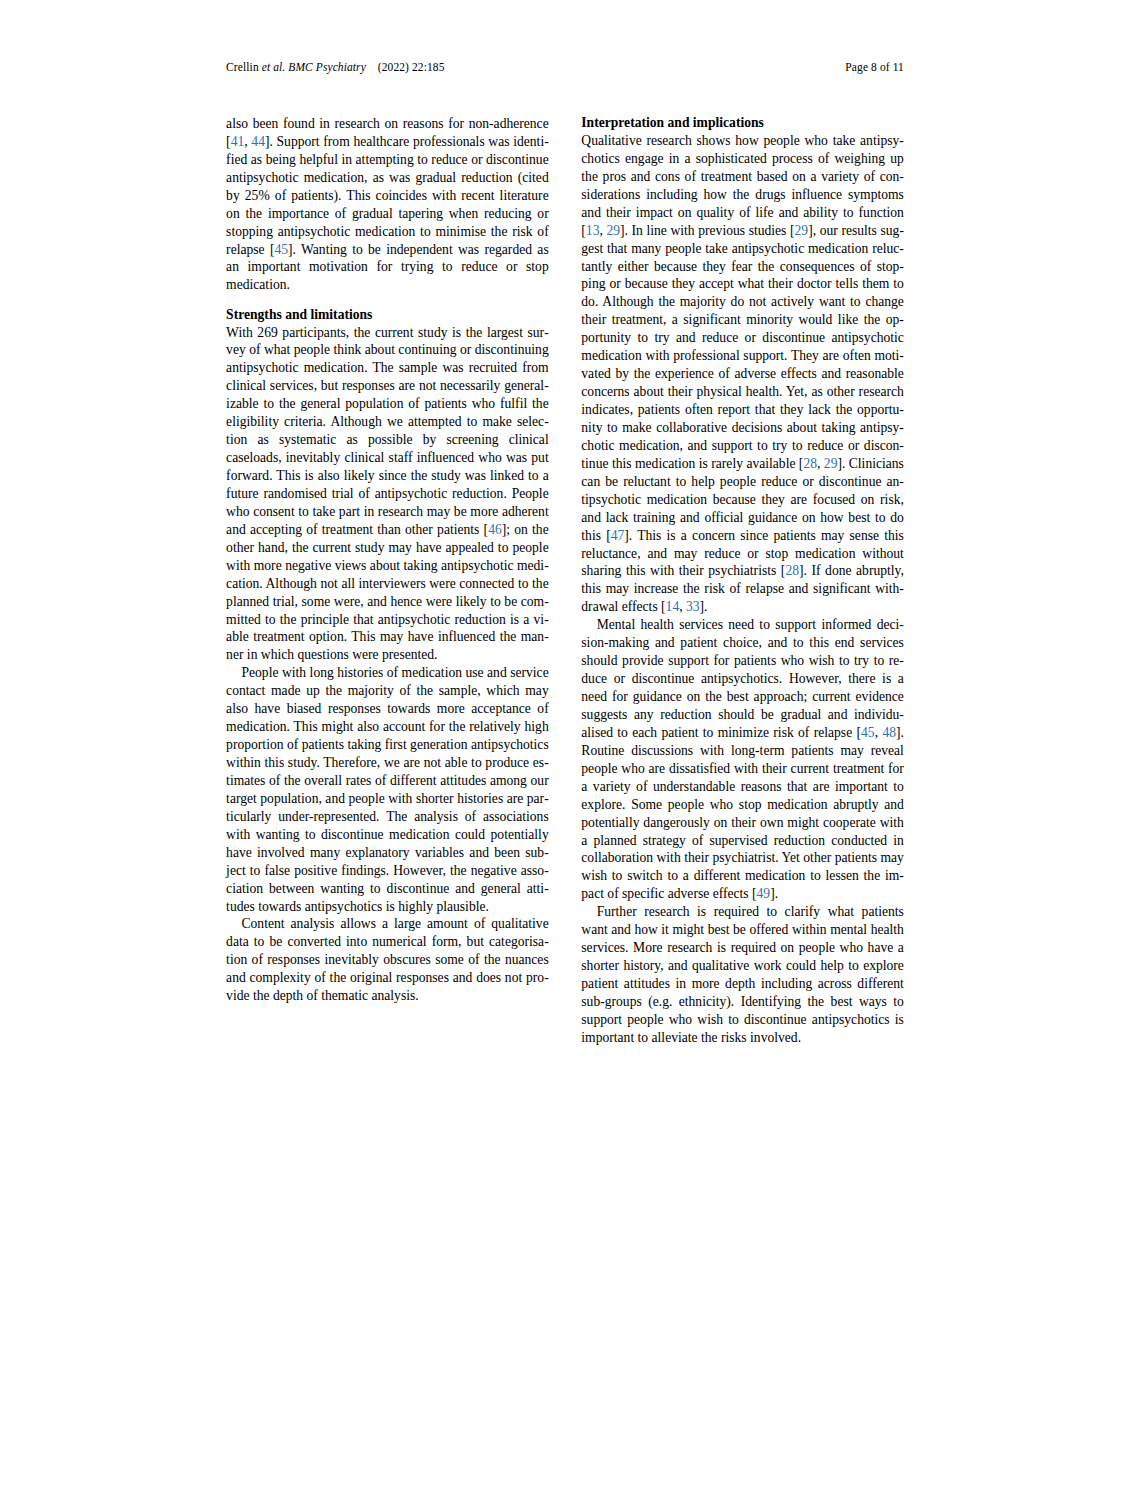Crellin et al. BMC Psychiatry (2022) 22:185
Page 8 of 11
also been found in research on reasons for non-adherence [41, 44]. Support from healthcare professionals was identified as being helpful in attempting to reduce or discontinue antipsychotic medication, as was gradual reduction (cited by 25% of patients). This coincides with recent literature on the importance of gradual tapering when reducing or stopping antipsychotic medication to minimise the risk of relapse [45]. Wanting to be independent was regarded as an important motivation for trying to reduce or stop medication.
Strengths and limitations
With 269 participants, the current study is the largest survey of what people think about continuing or discontinuing antipsychotic medication. The sample was recruited from clinical services, but responses are not necessarily generalizable to the general population of patients who fulfil the eligibility criteria. Although we attempted to make selection as systematic as possible by screening clinical caseloads, inevitably clinical staff influenced who was put forward. This is also likely since the study was linked to a future randomised trial of antipsychotic reduction. People who consent to take part in research may be more adherent and accepting of treatment than other patients [46]; on the other hand, the current study may have appealed to people with more negative views about taking antipsychotic medication. Although not all interviewers were connected to the planned trial, some were, and hence were likely to be committed to the principle that antipsychotic reduction is a viable treatment option. This may have influenced the manner in which questions were presented.
People with long histories of medication use and service contact made up the majority of the sample, which may also have biased responses towards more acceptance of medication. This might also account for the relatively high proportion of patients taking first generation antipsychotics within this study. Therefore, we are not able to produce estimates of the overall rates of different attitudes among our target population, and people with shorter histories are particularly under-represented. The analysis of associations with wanting to discontinue medication could potentially have involved many explanatory variables and been subject to false positive findings. However, the negative association between wanting to discontinue and general attitudes towards antipsychotics is highly plausible.
Content analysis allows a large amount of qualitative data to be converted into numerical form, but categorisation of responses inevitably obscures some of the nuances and complexity of the original responses and does not provide the depth of thematic analysis.
Interpretation and implications
Qualitative research shows how people who take antipsychotics engage in a sophisticated process of weighing up the pros and cons of treatment based on a variety of considerations including how the drugs influence symptoms and their impact on quality of life and ability to function [13, 29]. In line with previous studies [29], our results suggest that many people take antipsychotic medication reluctantly either because they fear the consequences of stopping or because they accept what their doctor tells them to do. Although the majority do not actively want to change their treatment, a significant minority would like the opportunity to try and reduce or discontinue antipsychotic medication with professional support. They are often motivated by the experience of adverse effects and reasonable concerns about their physical health. Yet, as other research indicates, patients often report that they lack the opportunity to make collaborative decisions about taking antipsychotic medication, and support to try to reduce or discontinue this medication is rarely available [28, 29]. Clinicians can be reluctant to help people reduce or discontinue antipsychotic medication because they are focused on risk, and lack training and official guidance on how best to do this [47]. This is a concern since patients may sense this reluctance, and may reduce or stop medication without sharing this with their psychiatrists [28]. If done abruptly, this may increase the risk of relapse and significant withdrawal effects [14, 33].
Mental health services need to support informed decision-making and patient choice, and to this end services should provide support for patients who wish to try to reduce or discontinue antipsychotics. However, there is a need for guidance on the best approach; current evidence suggests any reduction should be gradual and individualised to each patient to minimize risk of relapse [45, 48]. Routine discussions with long-term patients may reveal people who are dissatisfied with their current treatment for a variety of understandable reasons that are important to explore. Some people who stop medication abruptly and potentially dangerously on their own might cooperate with a planned strategy of supervised reduction conducted in collaboration with their psychiatrist. Yet other patients may wish to switch to a different medication to lessen the impact of specific adverse effects [49].
Further research is required to clarify what patients want and how it might best be offered within mental health services. More research is required on people who have a shorter history, and qualitative work could help to explore patient attitudes in more depth including across different sub-groups (e.g. ethnicity). Identifying the best ways to support people who wish to discontinue antipsychotics is important to alleviate the risks involved.